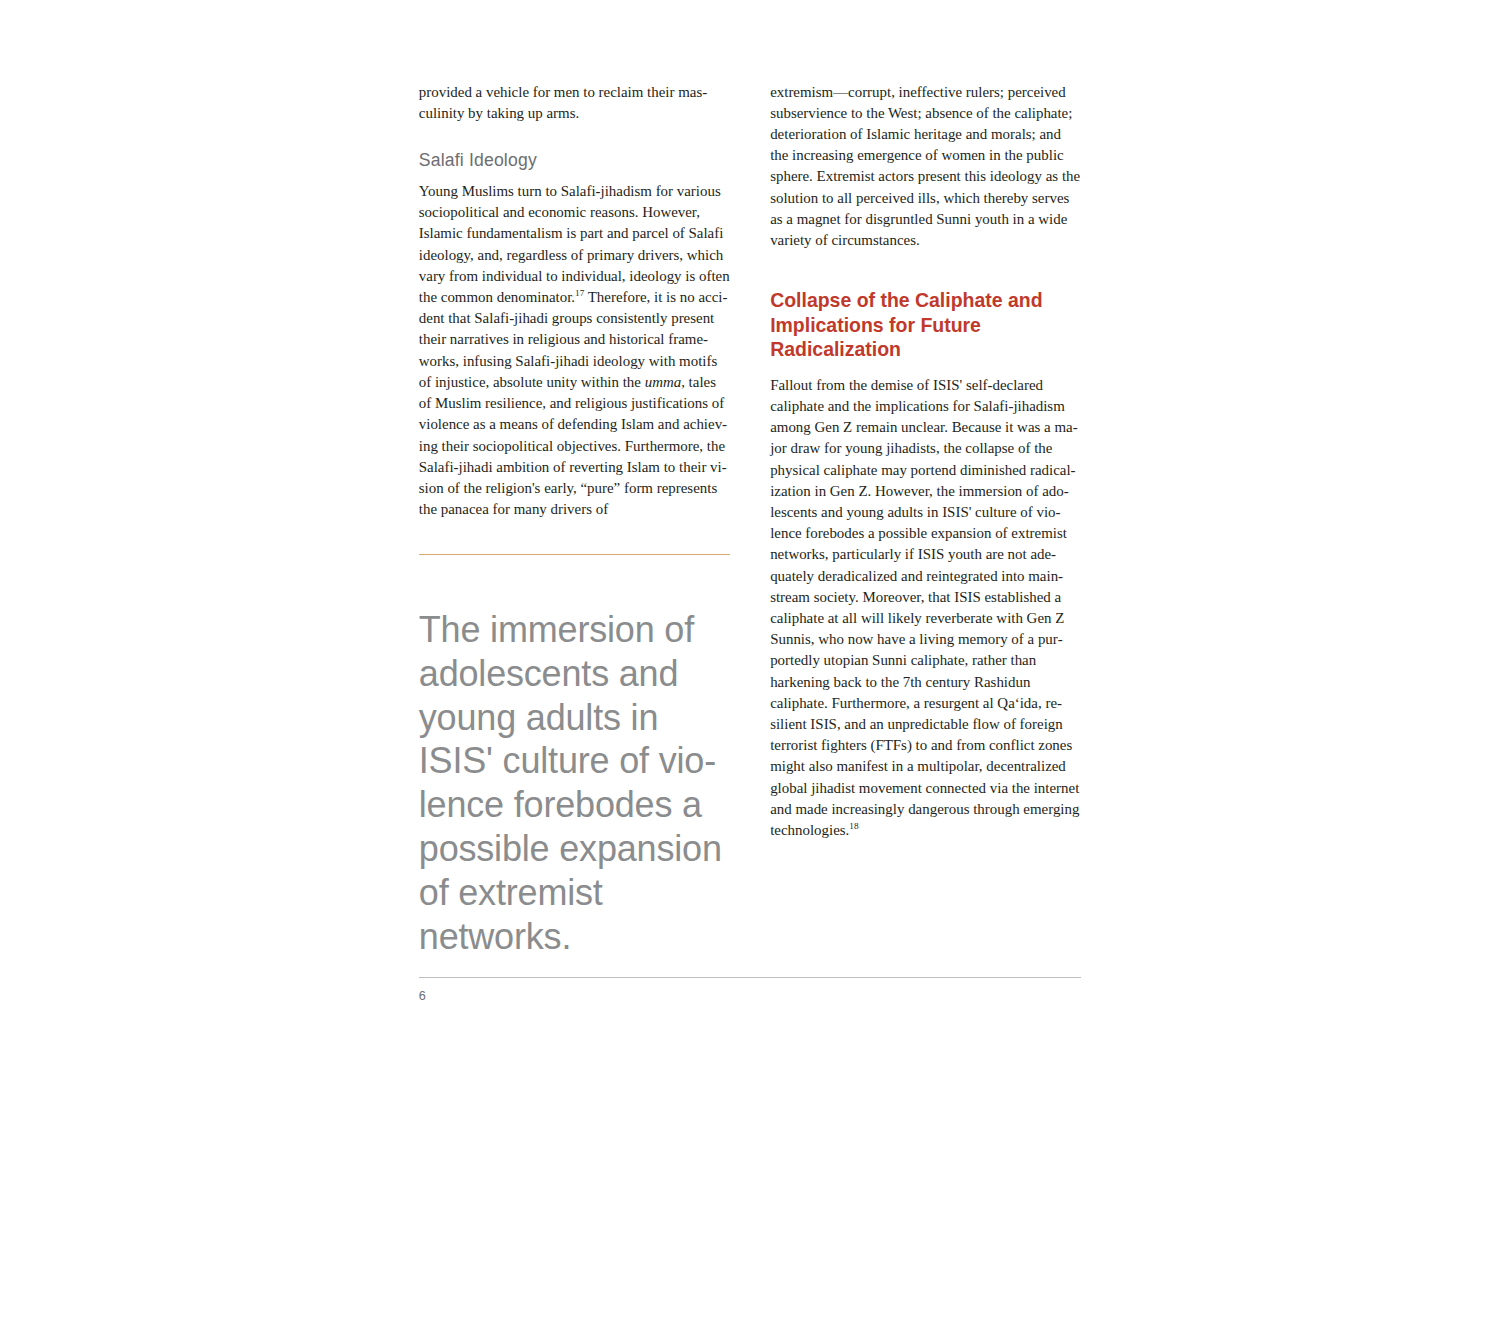provided a vehicle for men to reclaim their masculinity by taking up arms.
Salafi Ideology
Young Muslims turn to Salafi-jihadism for various sociopolitical and economic reasons. However, Islamic fundamentalism is part and parcel of Salafi ideology, and, regardless of primary drivers, which vary from individual to individual, ideology is often the common denominator.17 Therefore, it is no accident that Salafi-jihadi groups consistently present their narratives in religious and historical frameworks, infusing Salafi-jihadi ideology with motifs of injustice, absolute unity within the umma, tales of Muslim resilience, and religious justifications of violence as a means of defending Islam and achieving their sociopolitical objectives. Furthermore, the Salafi-jihadi ambition of reverting Islam to their vision of the religion's early, “pure” form represents the panacea for many drivers of
The immersion of adolescents and young adults in ISIS' culture of violence forebodes a possible expansion of extremist networks.
extremism—corrupt, ineffective rulers; perceived subservience to the West; absence of the caliphate; deterioration of Islamic heritage and morals; and the increasing emergence of women in the public sphere. Extremist actors present this ideology as the solution to all perceived ills, which thereby serves as a magnet for disgruntled Sunni youth in a wide variety of circumstances.
Collapse of the Caliphate and Implications for Future Radicalization
Fallout from the demise of ISIS' self-declared caliphate and the implications for Salafi-jihadism among Gen Z remain unclear. Because it was a major draw for young jihadists, the collapse of the physical caliphate may portend diminished radicalization in Gen Z. However, the immersion of adolescents and young adults in ISIS' culture of violence forebodes a possible expansion of extremist networks, particularly if ISIS youth are not adequately deradicalized and reintegrated into mainstream society. Moreover, that ISIS established a caliphate at all will likely reverberate with Gen Z Sunnis, who now have a living memory of a purportedly utopian Sunni caliphate, rather than harkening back to the 7th century Rashidun caliphate. Furthermore, a resurgent al Qa‘ida, resilient ISIS, and an unpredictable flow of foreign terrorist fighters (FTFs) to and from conflict zones might also manifest in a multipolar, decentralized global jihadist movement connected via the internet and made increasingly dangerous through emerging technologies.18
6